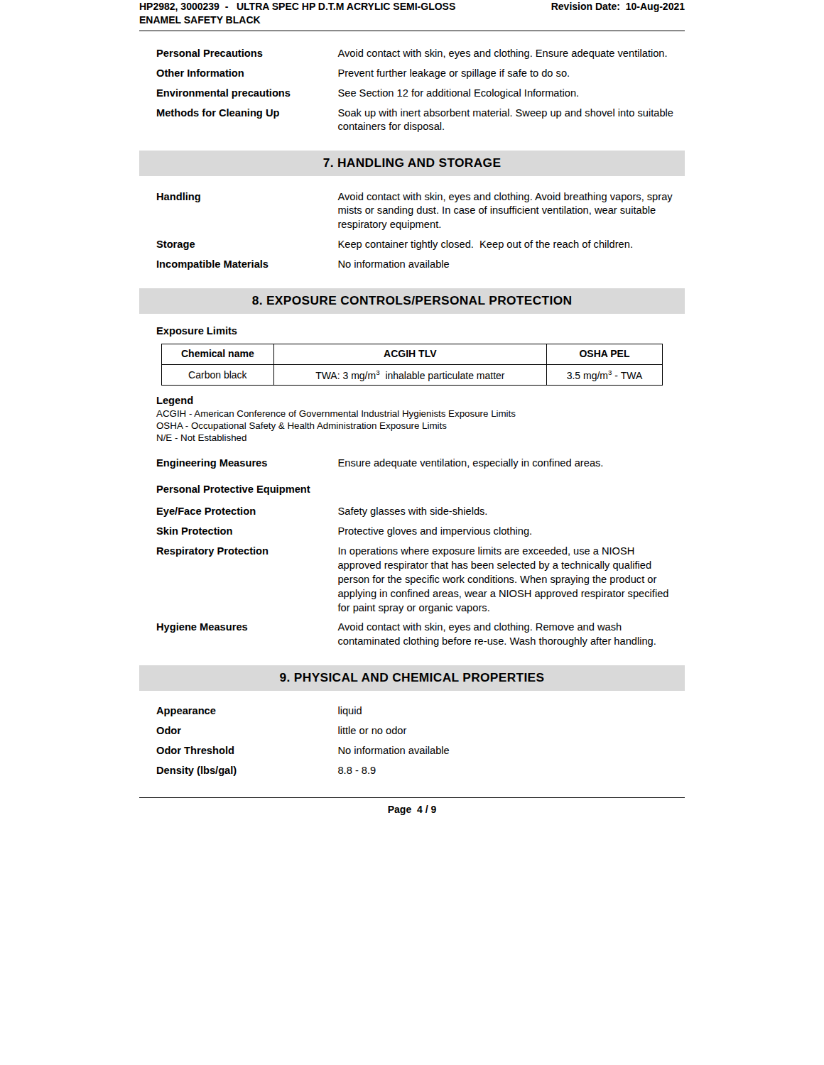HP2982, 3000239 - ULTRA SPEC HP D.T.M ACRYLIC SEMI-GLOSS ENAMEL SAFETY BLACK
Revision Date: 10-Aug-2021
| Personal Precautions | Avoid contact with skin, eyes and clothing. Ensure adequate ventilation. |
| Other Information | Prevent further leakage or spillage if safe to do so. |
| Environmental precautions | See Section 12 for additional Ecological Information. |
| Methods for Cleaning Up | Soak up with inert absorbent material. Sweep up and shovel into suitable containers for disposal. |
7. HANDLING AND STORAGE
| Handling | Avoid contact with skin, eyes and clothing. Avoid breathing vapors, spray mists or sanding dust. In case of insufficient ventilation, wear suitable respiratory equipment. |
| Storage | Keep container tightly closed. Keep out of the reach of children. |
| Incompatible Materials | No information available |
8. EXPOSURE CONTROLS/PERSONAL PROTECTION
Exposure Limits
| Chemical name | ACGIH TLV | OSHA PEL |
| --- | --- | --- |
| Carbon black | TWA: 3 mg/m 3 inhalable particulate matter | 3.5 mg/m 3 - TWA |
Legend
ACGIH - American Conference of Governmental Industrial Hygienists Exposure Limits
OSHA - Occupational Safety & Health Administration Exposure Limits
N/E - Not Established
| Engineering Measures | Ensure adequate ventilation, especially in confined areas. |
Personal Protective Equipment
| Eye/Face Protection | Safety glasses with side-shields. |
| Skin Protection | Protective gloves and impervious clothing. |
| Respiratory Protection | In operations where exposure limits are exceeded, use a NIOSH approved respirator that has been selected by a technically qualified person for the specific work conditions. When spraying the product or applying in confined areas, wear a NIOSH approved respirator specified for paint spray or organic vapors. |
| Hygiene Measures | Avoid contact with skin, eyes and clothing. Remove and wash contaminated clothing before re-use. Wash thoroughly after handling. |
9. PHYSICAL AND CHEMICAL PROPERTIES
| Appearance | liquid |
| Odor | little or no odor |
| Odor Threshold | No information available |
| Density (lbs/gal) | 8.8 - 8.9 |
Page 4 / 9